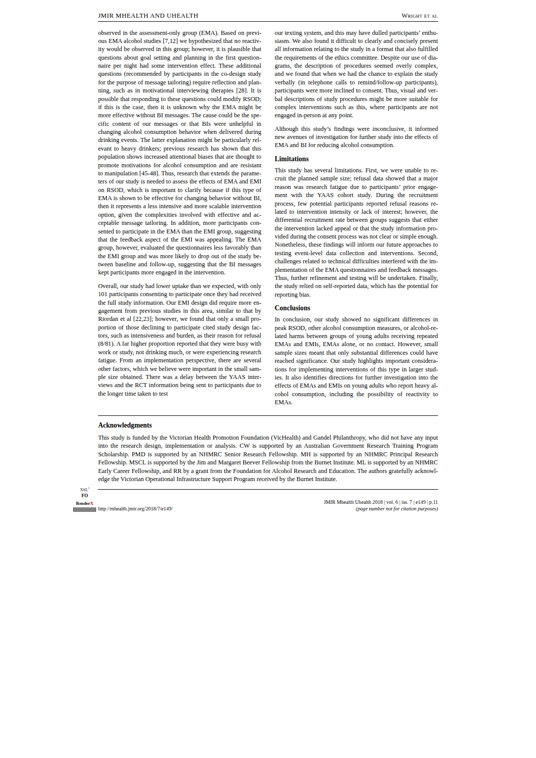JMIR MHEALTH AND UHEALTH
Wright et al
observed in the assessment-only group (EMA). Based on previous EMA alcohol studies [7,12] we hypothesized that no reactivity would be observed in this group; however, it is plausible that questions about goal setting and planning in the first questionnaire per night had some intervention effect. These additional questions (recommended by participants in the co-design study for the purpose of message tailoring) require reflection and planning, such as in motivational interviewing therapies [28]. It is possible that responding to these questions could modify RSOD; if this is the case, then it is unknown why the EMA might be more effective without BI messages. The cause could be the specific content of our messages or that BIs were unhelpful in changing alcohol consumption behavior when delivered during drinking events. The latter explanation might be particularly relevant to heavy drinkers; previous research has shown that this population shows increased attentional biases that are thought to promote motivations for alcohol consumption and are resistant to manipulation [45-48]. Thus, research that extends the parameters of our study is needed to assess the effects of EMA and EMI on RSOD, which is important to clarify because if this type of EMA is shown to be effective for changing behavior without BI, then it represents a less intensive and more scalable intervention option, given the complexities involved with effective and acceptable message tailoring. In addition, more participants consented to participate in the EMA than the EMI group, suggesting that the feedback aspect of the EMI was appealing. The EMA group, however, evaluated the questionnaires less favorably than the EMI group and was more likely to drop out of the study between baseline and follow-up, suggesting that the BI messages kept participants more engaged in the intervention.
Overall, our study had lower uptake than we expected, with only 101 participants consenting to participate once they had received the full study information. Our EMI design did require more engagement from previous studies in this area, similar to that by Riordan et al [22,23]; however, we found that only a small proportion of those declining to participate cited study design factors, such as intensiveness and burden, as their reason for refusal (8/81). A far higher proportion reported that they were busy with work or study, not drinking much, or were experiencing research fatigue. From an implementation perspective, there are several other factors, which we believe were important in the small sample size obtained. There was a delay between the YAAS interviews and the RCT information being sent to participants due to the longer time taken to test
our texting system, and this may have dulled participants’ enthusiasm. We also found it difficult to clearly and concisely present all information relating to the study in a format that also fulfilled the requirements of the ethics committee. Despite our use of diagrams, the description of procedures seemed overly complex, and we found that when we had the chance to explain the study verbally (in telephone calls to remind/follow-up participants), participants were more inclined to consent. Thus, visual and verbal descriptions of study procedures might be more suitable for complex interventions such as this, where participants are not engaged in-person at any point.
Although this study’s findings were inconclusive, it informed new avenues of investigation for further study into the effects of EMA and BI for reducing alcohol consumption.
Limitations
This study has several limitations. First, we were unable to recruit the planned sample size; refusal data showed that a major reason was research fatigue due to participants’ prior engagement with the YAAS cohort study. During the recruitment process, few potential participants reported refusal reasons related to intervention intensity or lack of interest; however, the differential recruitment rate between groups suggests that either the intervention lacked appeal or that the study information provided during the consent process was not clear or simple enough. Nonetheless, these findings will inform our future approaches to testing event-level data collection and interventions. Second, challenges related to technical difficulties interfered with the implementation of the EMA questionnaires and feedback messages. Thus, further refinement and testing will be undertaken. Finally, the study relied on self-reported data, which has the potential for reporting bias.
Conclusions
In conclusion, our study showed no significant differences in peak RSOD, other alcohol consumption measures, or alcohol-related harms between groups of young adults receiving repeated EMAs and EMIs, EMAs alone, or no contact. However, small sample sizes meant that only substantial differences could have reached significance. Our study highlights important considerations for implementing interventions of this type in larger studies. It also identifies directions for further investigation into the effects of EMAs and EMIs on young adults who report heavy alcohol consumption, including the possibility of reactivity to EMAs.
Acknowledgments
This study is funded by the Victorian Health Promotion Foundation (VicHealth) and Gandel Philanthropy, who did not have any input into the research design, implementation or analysis. CW is supported by an Australian Government Research Training Program Scholarship. PMD is supported by an NHMRC Senior Research Fellowship. MH is supported by an NHMRC Principal Research Fellowship. MSCL is supported by the Jim and Margaret Beever Fellowship from the Burnet Institute. ML is supported by an NHMRC Early Career Fellowship, and RR by a grant from the Foundation for Alcohol Research and Education. The authors gratefully acknowledge the Victorian Operational Infrastructure Support Program received by the Burnet Institute.
http://mhealth.jmir.org/2018/7/e149/
JMIR Mhealth Uhealth 2018 | vol. 6 | iss. 7 | e149 | p.11
(page number not for citation purposes)
XSL•
FO
RenderX